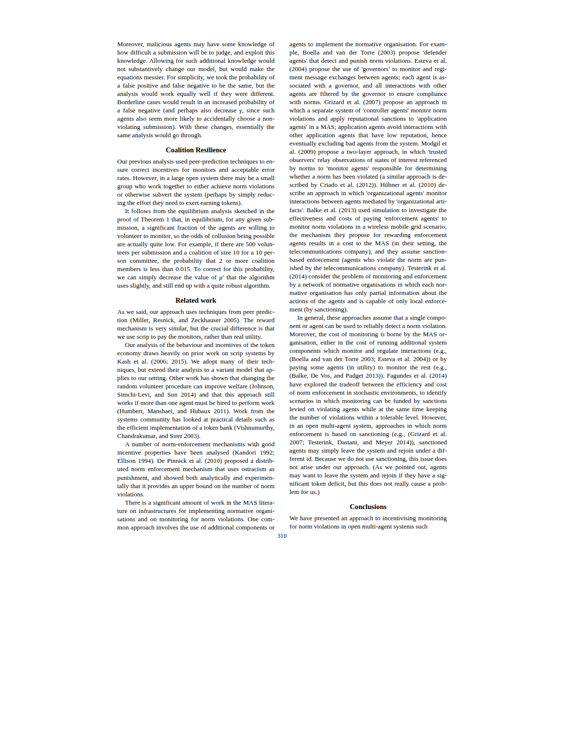Moreover, malicious agents may have some knowledge of how difficult a submission will be to judge, and exploit this knowledge. Allowing for such additional knowledge would not substantively change our model, but would make the equations messier. For simplicity, we took the probability of a false positive and false negative to be the same, but the analysis would work equally well if they were different. Borderline cases would result in an increased probability of a false negative (and perhaps also decrease γ, since such agents also seem more likely to accidentally choose a non-violating submission). With these changes, essentially the same analysis would go through.
Coalition Resilience
Our previous analysis used peer-prediction techniques to ensure correct incentives for monitors and acceptable error rates. However, in a large open system there may be a small group who work together to either achieve norm violations or otherwise subvert the system (perhaps by simply reducing the effort they need to exert earning tokens).
It follows from the equilibrium analysis sketched in the proof of Theorem 1 that, in equilibrium, for any given submission, a significant fraction of the agents are willing to volunteer to monitor, so the odds of collusion being possible are actually quite low. For example, if there are 500 volunteers per submission and a coalition of size 10 for a 10 person committee, the probability that 2 or more coalition members is less than 0.015. To correct for this probability, we can simply decrease the value of μ′ that the algorithm uses slightly, and still end up with a quite robust algorithm.
Related work
As we said, our approach uses techniques from peer prediction (Miller, Resnick, and Zeckhauser 2005). The reward mechanism is very similar, but the crucial difference is that we use scrip to pay the monitors, rather than real utility.
Our analysis of the behaviour and incentives of the token economy draws heavily on prior work on scrip systems by Kash et al. (2006; 2015). We adopt many of their techniques, but extend their analysis to a variant model that applies to our setting. Other work has shown that changing the random volunteer procedure can improve welfare (Johnson, Simchi-Levi, and Sun 2014) and that this approach still works if more than one agent must be hired to perform work (Humbert, Manshaei, and Hubaux 2011). Work from the systems community has looked at practical details such as the efficient implementation of a token bank (Vishnumurthy, Chandrakumar, and Sirer 2003).
A number of norm-enforcement mechanisms with good incentive properties have been analysed (Kandori 1992; Ellison 1994). De Pinnick et al. (2010) proposed a distributed norm enforcement mechanism that uses ostracism as punishment, and showed both analytically and experimentally that it provides an upper bound on the number of norm violations.
There is a significant amount of work in the MAS literature on infrastructures for implementing normative organisations and on monitoring for norm violations. One common approach involves the use of additional components or agents to implement the normative organisation. For example, Boella and van der Torre (2003) propose 'defender agents' that detect and punish norm violations. Esteva et al. (2004) propose the use of 'governors' to monitor and regiment message exchanges between agents; each agent is associated with a governor, and all interactions with other agents are filtered by the governor to ensure compliance with norms. Grizard et al. (2007) propose an approach in which a separate system of 'controller agents' monitor norm violations and apply reputational sanctions to 'application agents' in a MAS; application agents avoid interactions with other application agents that have low reputation, hence eventually excluding bad agents from the system. Modgil et al. (2009) propose a two-layer approach, in which 'trusted observers' relay observations of states of interest referenced by norms to 'monitor agents' responsible for determining whether a norm has been violated (a similar approach is described by Criado et al. (2012)). Hübner et al. (2010) describe an approach in which 'organizational agents' monitor interactions between agents mediated by 'organizational artifacts'. Balke et al. (2013) used simulation to investigate the effectiveness and costs of paying 'enforcement agents' to monitor norm violations in a wireless mobile grid scenario; the mechanism they propose for rewarding enforcement agents results in a cost to the MAS (in their setting, the telecommunications company), and they assume sanction-based enforcement (agents who violate the norm are punished by the telecommunications company). Testerink et al. (2014) consider the problem of monitoring and enforcement by a network of normative organisations in which each normative organisation has only partial information about the actions of the agents and is capable of only local enforcement (by sanctioning).
In general, these approaches assume that a single component or agent can be used to reliably detect a norm violation. Moreover, the cost of monitoring is borne by the MAS organisation, either in the cost of running additional system components which monitor and regulate interactions (e.g., (Boella and van der Torre 2003; Esteva et al. 2004)) or by paying some agents (in utility) to monitor the rest (e.g., (Balke, De Vos, and Padget 2013)). Fagundes et al. (2014) have explored the tradeoff between the efficiency and cost of norm enforcement in stochastic environments, to identify scenarios in which monitoring can be funded by sanctions levied on violating agents while at the same time keeping the number of violations within a tolerable level. However, in an open multi-agent system, approaches in which norm enforcement is based on sanctioning (e.g., (Grizard et al. 2007; Testerink, Dastani, and Meyer 2014)), sanctioned agents may simply leave the system and rejoin under a different id. Because we do not use sanctioning, this issue does not arise under our approach. (As we pointed out, agents may want to leave the system and rejoin if they have a significant token deficit, but this does not really cause a problem for us.)
Conclusions
We have presented an approach to incentivising monitoring for norm violations in open multi-agent systems such
310